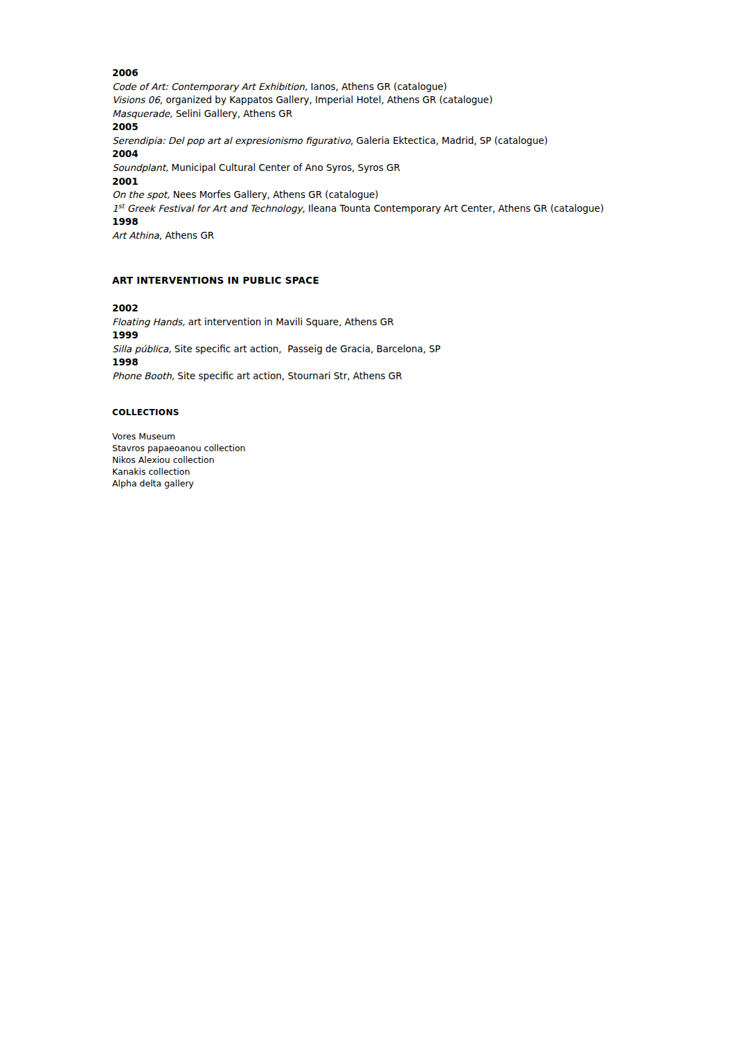2006
Code of Art: Contemporary Art Exhibition, Ianos, Athens GR (catalogue)
Visions 06, organized by Kappatos Gallery, Imperial Hotel, Athens GR (catalogue)
Masquerade, Selini Gallery, Athens GR
2005
Serendipia: Del pop art al expresionismo figurativo, Galeria Ektectica, Madrid, SP (catalogue)
2004
Soundplant, Municipal Cultural Center of Ano Syros, Syros GR
2001
On the spot, Nees Morfes Gallery, Athens GR (catalogue)
1st Greek Festival for Art and Technology, Ileana Tounta Contemporary Art Center, Athens GR (catalogue)
1998
Art Athina, Athens GR
ART INTERVENTIONS IN PUBLIC SPACE
2002
Floating Hands, art intervention in Mavili Square, Athens GR
1999
Silla pública, Site specific art action, Passeig de Gracia, Barcelona, SP
1998
Phone Booth, Site specific art action, Stournari Str, Athens GR
COLLECTIONS
Vores Museum
Stavros papaeoanou collection
Nikos Alexiou collection
Kanakis collection
Alpha delta gallery